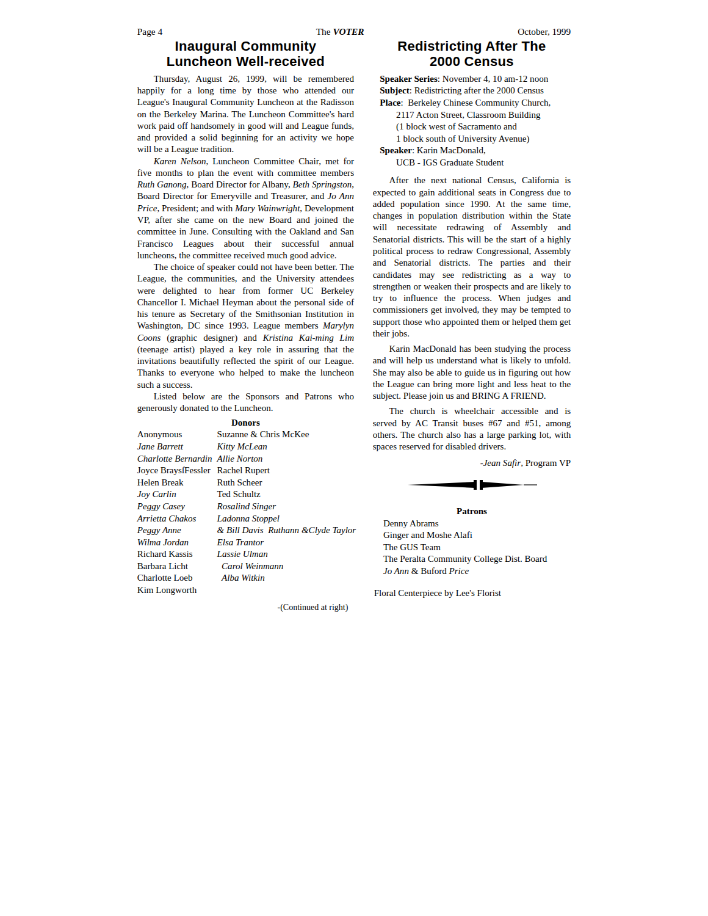Page 4
The VOTER
October, 1999
Inaugural Community
Luncheon Well-received
Thursday, August 26, 1999, will be remembered happily for a long time by those who attended our League's Inaugural Community Luncheon at the Radisson on the Berkeley Marina. The Luncheon Committee's hard work paid off handsomely in good will and League funds, and provided a solid beginning for an activity we hope will be a League tradition.
Karen Nelson, Luncheon Committee Chair, met for five months to plan the event with committee members Ruth Ganong, Board Director for Albany, Beth Springston, Board Director for Emeryville and Treasurer, and Jo Ann Price, President; and with Mary Wainwright, Development VP, after she came on the new Board and joined the committee in June. Consulting with the Oakland and San Francisco Leagues about their successful annual luncheons, the committee received much good advice.
The choice of speaker could not have been better. The League, the communities, and the University attendees were delighted to hear from former UC Berkeley Chancellor I. Michael Heyman about the personal side of his tenure as Secretary of the Smithsonian Institution in Washington, DC since 1993. League members Marylyn Coons (graphic designer) and Kristina Kai-ming Lim (teenage artist) played a key role in assuring that the invitations beautifully reflected the spirit of our League. Thanks to everyone who helped to make the luncheon such a success.
Listed below are the Sponsors and Patrons who generously donated to the Luncheon.
Donors
| Anonymous | Suzanne & Chris McKee |
| Jane Barrett | Kitty McLean |
| Charlotte Bernardin | Allie Norton |
| Joyce BraysſFessler | Rachel Rupert |
| Helen Break | Ruth Scheer |
| Joy Carlin | Ted Schultz |
| Peggy Casey | Rosalind Singer |
| Arrietta Chakos | Ladonna Stoppel |
| Peggy Anne | & Bill Davis Ruthann &Clyde Taylor |
| Wilma Jordan | Elsa Trantor |
| Richard Kassis | Lassie Ulman |
| Barbara Licht | Carol Weinmann |
| Charlotte Loeb | Alba Witkin |
| Kim Longworth | |
-(Continued at right)
Redistricting After The
2000 Census
Speaker Series: November 4, 10 am-12 noon
Subject: Redistricting after the 2000 Census
Place: Berkeley Chinese Community Church,
2117 Acton Street, Classroom Building
(1 block west of Sacramento and
1 block south of University Avenue)
Speaker: Karin MacDonald,
UCB - IGS Graduate Student
After the next national Census, California is expected to gain additional seats in Congress due to added population since 1990. At the same time, changes in population distribution within the State will necessitate redrawing of Assembly and Senatorial districts. This will be the start of a highly political process to redraw Congressional, Assembly and Senatorial districts. The parties and their candidates may see redistricting as a way to strengthen or weaken their prospects and are likely to try to influence the process. When judges and commissioners get involved, they may be tempted to support those who appointed them or helped them get their jobs.
Karin MacDonald has been studying the process and will help us understand what is likely to unfold. She may also be able to guide us in figuring out how the League can bring more light and less heat to the subject. Please join us and BRING A FRIEND.
The church is wheelchair accessible and is served by AC Transit buses #67 and #51, among others. The church also has a large parking lot, with spaces reserved for disabled drivers.
-Jean Safir, Program VP
Patrons
Denny Abrams
Ginger and Moshe Alafi
The GUS Team
The Peralta Community College Dist. Board
Jo Ann & Buford Price
Floral Centerpiece by Lee's Florist